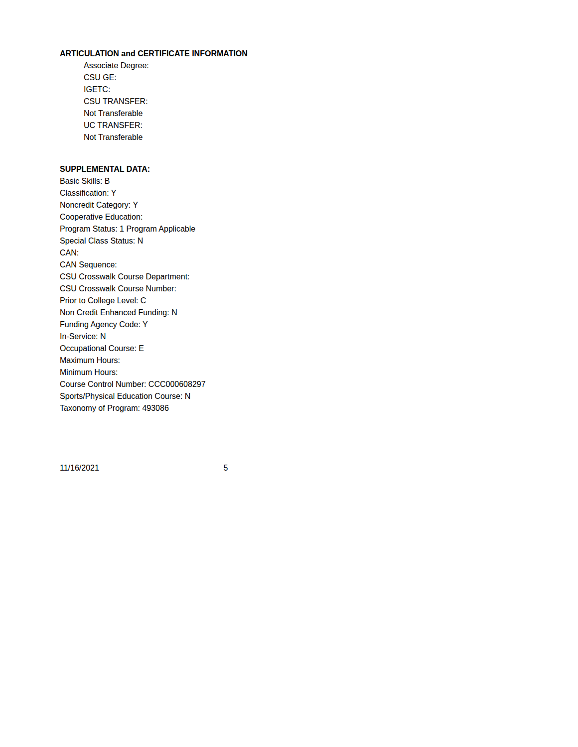ARTICULATION and CERTIFICATE INFORMATION
Associate Degree:
CSU GE:
IGETC:
CSU TRANSFER:
Not Transferable
UC TRANSFER:
Not Transferable
SUPPLEMENTAL DATA:
Basic Skills: B
Classification: Y
Noncredit Category: Y
Cooperative Education:
Program Status: 1 Program Applicable
Special Class Status: N
CAN:
CAN Sequence:
CSU Crosswalk Course Department:
CSU Crosswalk Course Number:
Prior to College Level: C
Non Credit Enhanced Funding: N
Funding Agency Code: Y
In-Service: N
Occupational Course: E
Maximum Hours:
Minimum Hours:
Course Control Number: CCC000608297
Sports/Physical Education Course: N
Taxonomy of Program: 493086
11/16/2021 5